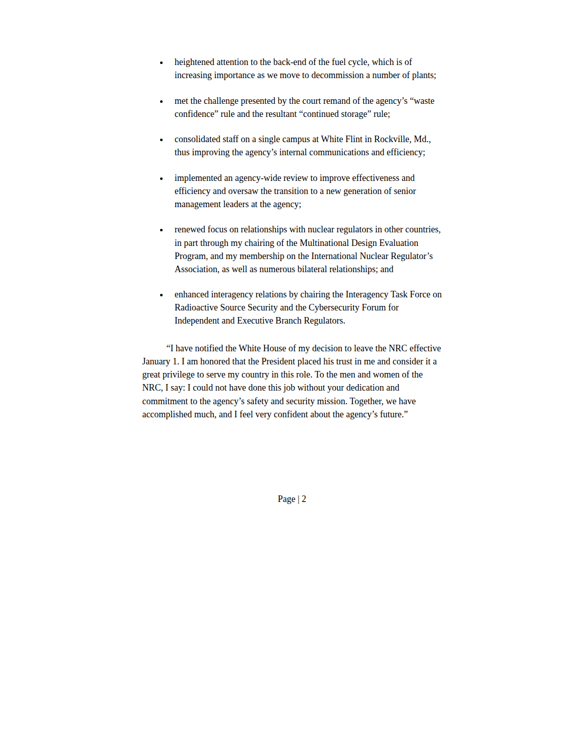heightened attention to the back-end of the fuel cycle, which is of increasing importance as we move to decommission a number of plants;
met the challenge presented by the court remand of the agency’s “waste confidence” rule and the resultant “continued storage” rule;
consolidated staff on a single campus at White Flint in Rockville, Md., thus improving the agency’s internal communications and efficiency;
implemented an agency-wide review to improve effectiveness and efficiency and oversaw the transition to a new generation of senior management leaders at the agency;
renewed focus on relationships with nuclear regulators in other countries, in part through my chairing of the Multinational Design Evaluation Program, and my membership on the International Nuclear Regulator’s Association, as well as numerous bilateral relationships; and
enhanced interagency relations by chairing the Interagency Task Force on Radioactive Source Security and the Cybersecurity Forum for Independent and Executive Branch Regulators.
“I have notified the White House of my decision to leave the NRC effective January 1. I am honored that the President placed his trust in me and consider it a great privilege to serve my country in this role. To the men and women of the NRC, I say: I could not have done this job without your dedication and commitment to the agency’s safety and security mission. Together, we have accomplished much, and I feel very confident about the agency’s future.”
Page | 2